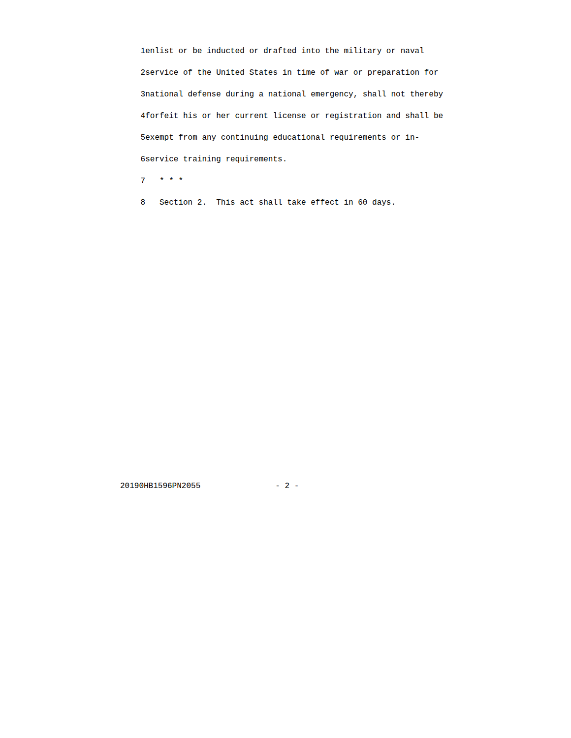| 1 | enlist or be inducted or drafted into the military or naval |
| 2 | service of the United States in time of war or preparation for |
| 3 | national defense during a national emergency, shall not thereby |
| 4 | forfeit his or her current license or registration and shall be |
| 5 | exempt from any continuing educational requirements or in- |
| 6 | service training requirements. |
| 7 | * * * |
| 8 | Section 2. This act shall take effect in 60 days. |
20190HB1596PN2055 - 2 -